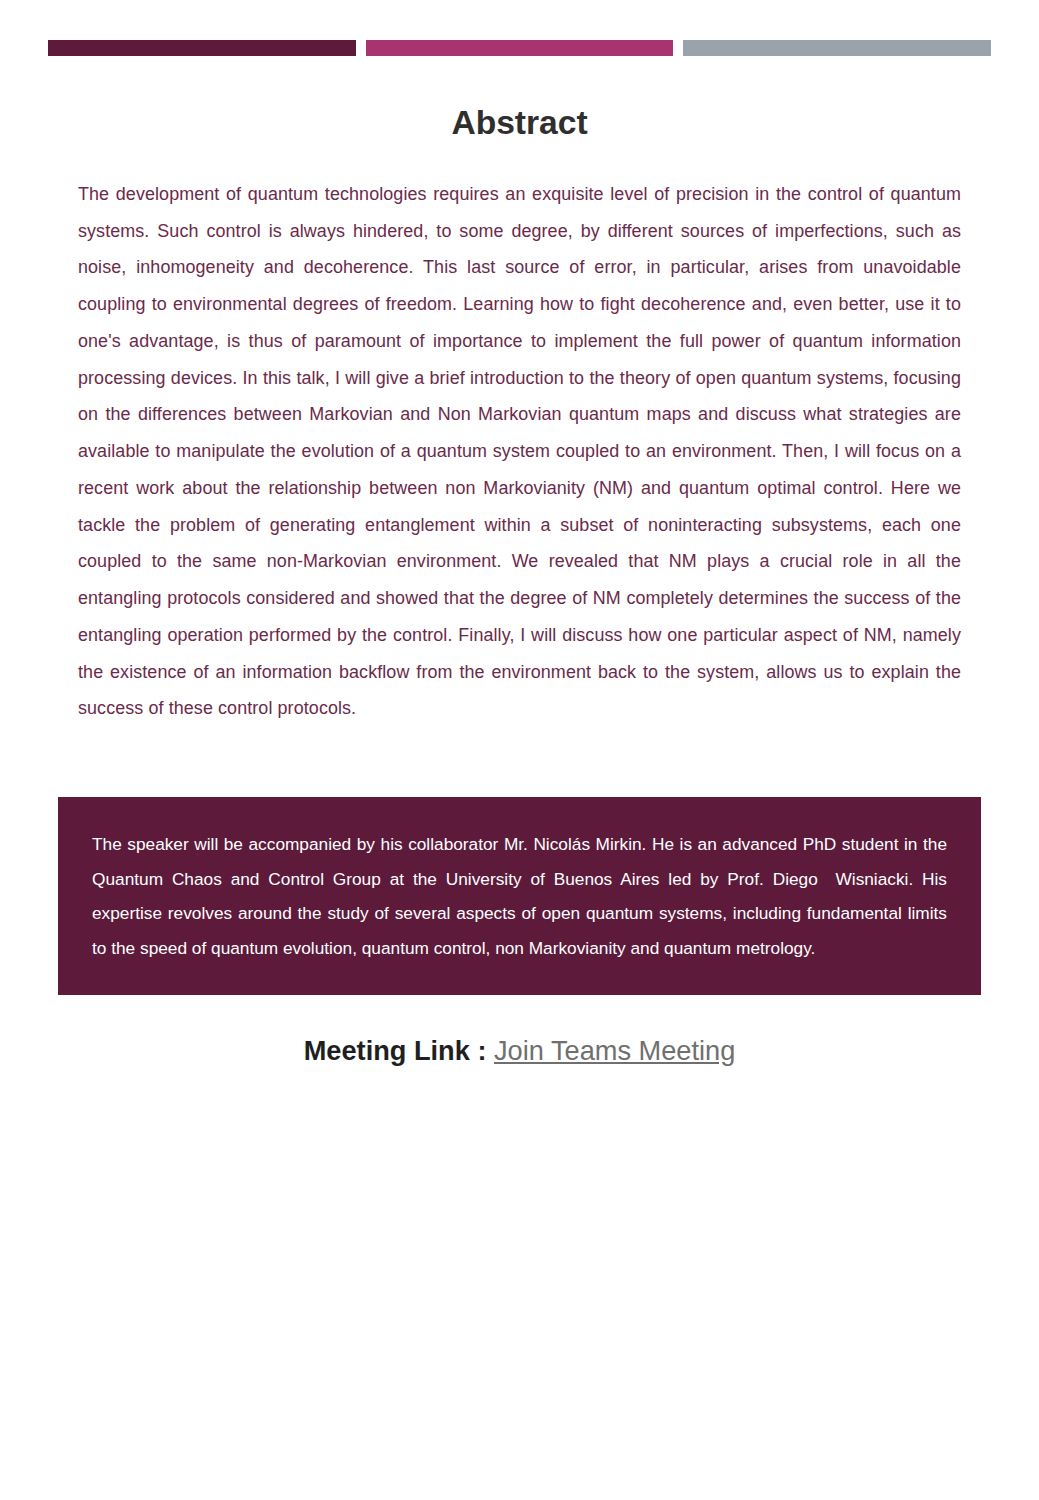Abstract
The development of quantum technologies requires an exquisite level of precision in the control of quantum systems. Such control is always hindered, to some degree, by different sources of imperfections, such as noise, inhomogeneity and decoherence. This last source of error, in particular, arises from unavoidable coupling to environmental degrees of freedom. Learning how to fight decoherence and, even better, use it to one's advantage, is thus of paramount of importance to implement the full power of quantum information processing devices. In this talk, I will give a brief introduction to the theory of open quantum systems, focusing on the differences between Markovian and Non Markovian quantum maps and discuss what strategies are available to manipulate the evolution of a quantum system coupled to an environment. Then, I will focus on a recent work about the relationship between non Markovianity (NM) and quantum optimal control. Here we tackle the problem of generating entanglement within a subset of noninteracting subsystems, each one coupled to the same non-Markovian environment. We revealed that NM plays a crucial role in all the entangling protocols considered and showed that the degree of NM completely determines the success of the entangling operation performed by the control. Finally, I will discuss how one particular aspect of NM, namely the existence of an information backflow from the environment back to the system, allows us to explain the success of these control protocols.
The speaker will be accompanied by his collaborator Mr. Nicolás Mirkin. He is an advanced PhD student in the Quantum Chaos and Control Group at the University of Buenos Aires led by Prof. Diego Wisniacki. His expertise revolves around the study of several aspects of open quantum systems, including fundamental limits to the speed of quantum evolution, quantum control, non Markovianity and quantum metrology.
Meeting Link : Join Teams Meeting